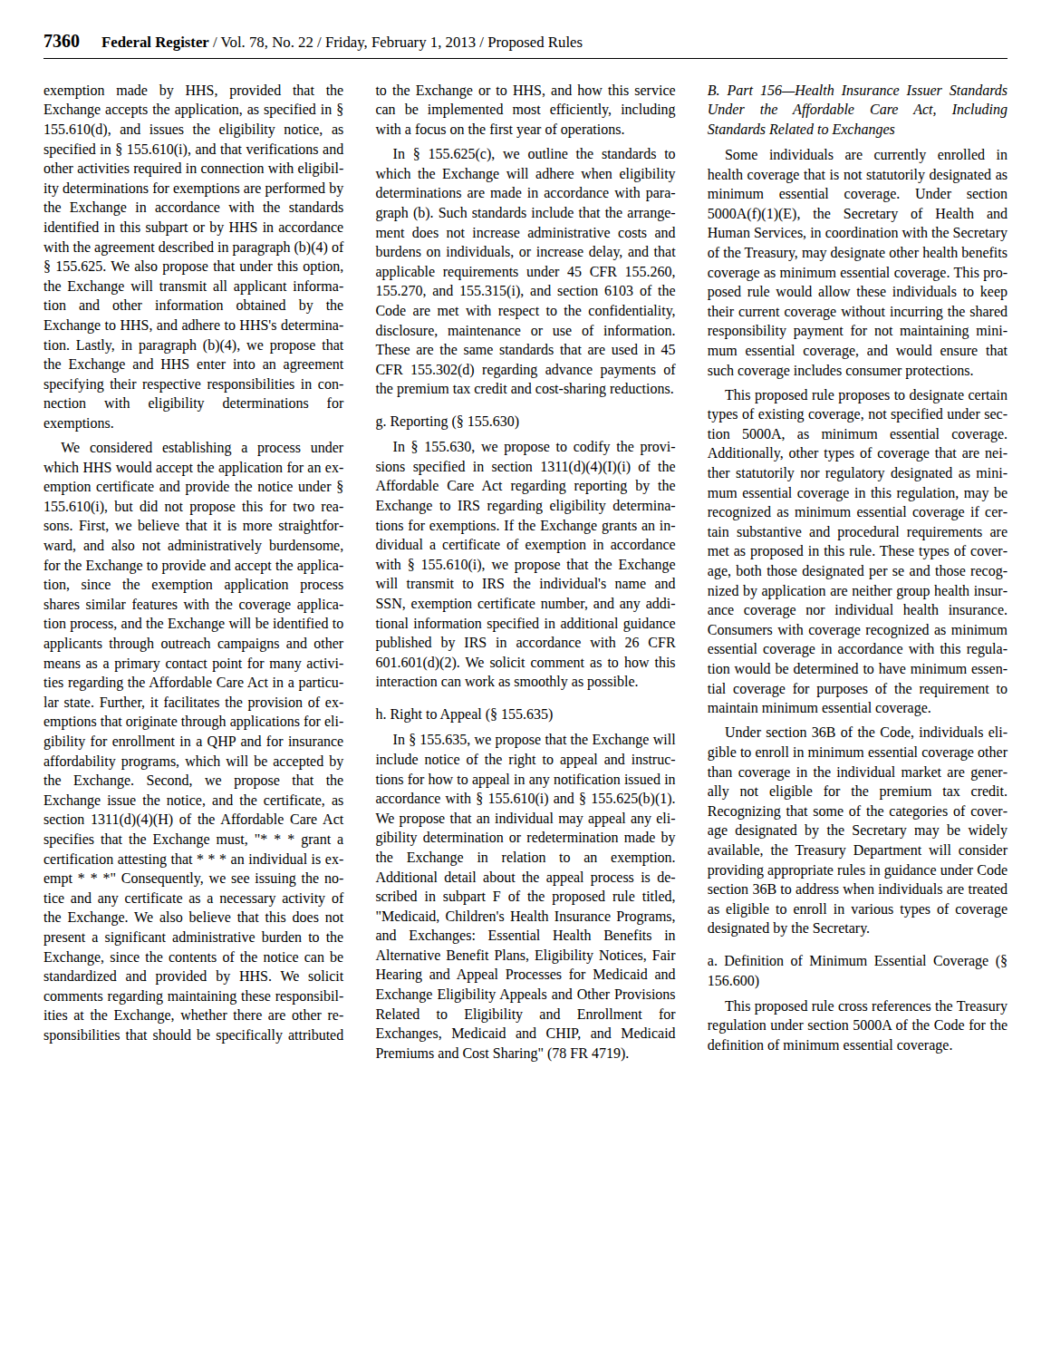7360 Federal Register / Vol. 78, No. 22 / Friday, February 1, 2013 / Proposed Rules
exemption made by HHS, provided that the Exchange accepts the application, as specified in § 155.610(d), and issues the eligibility notice, as specified in § 155.610(i), and that verifications and other activities required in connection with eligibility determinations for exemptions are performed by the Exchange in accordance with the standards identified in this subpart or by HHS in accordance with the agreement described in paragraph (b)(4) of § 155.625. We also propose that under this option, the Exchange will transmit all applicant information and other information obtained by the Exchange to HHS, and adhere to HHS's determination. Lastly, in paragraph (b)(4), we propose that the Exchange and HHS enter into an agreement specifying their respective responsibilities in connection with eligibility determinations for exemptions.
We considered establishing a process under which HHS would accept the application for an exemption certificate and provide the notice under § 155.610(i), but did not propose this for two reasons. First, we believe that it is more straightforward, and also not administratively burdensome, for the Exchange to provide and accept the application, since the exemption application process shares similar features with the coverage application process, and the Exchange will be identified to applicants through outreach campaigns and other means as a primary contact point for many activities regarding the Affordable Care Act in a particular state. Further, it facilitates the provision of exemptions that originate through applications for eligibility for enrollment in a QHP and for insurance affordability programs, which will be accepted by the Exchange. Second, we propose that the Exchange issue the notice, and the certificate, as section 1311(d)(4)(H) of the Affordable Care Act specifies that the Exchange must, "* * * grant a certification attesting that * * * an individual is exempt * * *" Consequently, we see issuing the notice and any certificate as a necessary activity of the Exchange. We also believe that this does not present a significant administrative burden to the Exchange, since the contents of the notice can be standardized and provided by HHS. We solicit comments regarding maintaining these responsibilities at the Exchange, whether there are other responsibilities that should be specifically attributed to the Exchange or to HHS, and how this service can be implemented most efficiently, including with a focus on the first year of operations.
In § 155.625(c), we outline the standards to which the Exchange will adhere when eligibility determinations are made in accordance with paragraph (b). Such standards include that the arrangement does not increase administrative costs and burdens on individuals, or increase delay, and that applicable requirements under 45 CFR 155.260, 155.270, and 155.315(i), and section 6103 of the Code are met with respect to the confidentiality, disclosure, maintenance or use of information. These are the same standards that are used in 45 CFR 155.302(d) regarding advance payments of the premium tax credit and cost-sharing reductions.
g. Reporting (§ 155.630)
In § 155.630, we propose to codify the provisions specified in section 1311(d)(4)(I)(i) of the Affordable Care Act regarding reporting by the Exchange to IRS regarding eligibility determinations for exemptions. If the Exchange grants an individual a certificate of exemption in accordance with § 155.610(i), we propose that the Exchange will transmit to IRS the individual's name and SSN, exemption certificate number, and any additional information specified in additional guidance published by IRS in accordance with 26 CFR 601.601(d)(2). We solicit comment as to how this interaction can work as smoothly as possible.
h. Right to Appeal (§ 155.635)
In § 155.635, we propose that the Exchange will include notice of the right to appeal and instructions for how to appeal in any notification issued in accordance with § 155.610(i) and § 155.625(b)(1). We propose that an individual may appeal any eligibility determination or redetermination made by the Exchange in relation to an exemption. Additional detail about the appeal process is described in subpart F of the proposed rule titled, "Medicaid, Children's Health Insurance Programs, and Exchanges: Essential Health Benefits in Alternative Benefit Plans, Eligibility Notices, Fair Hearing and Appeal Processes for Medicaid and Exchange Eligibility Appeals and Other Provisions Related to Eligibility and Enrollment for Exchanges, Medicaid and CHIP, and Medicaid Premiums and Cost Sharing" (78 FR 4719).
B. Part 156—Health Insurance Issuer Standards Under the Affordable Care Act, Including Standards Related to Exchanges
Some individuals are currently enrolled in health coverage that is not statutorily designated as minimum essential coverage. Under section 5000A(f)(1)(E), the Secretary of Health and Human Services, in coordination with the Secretary of the Treasury, may designate other health benefits coverage as minimum essential coverage. This proposed rule would allow these individuals to keep their current coverage without incurring the shared responsibility payment for not maintaining minimum essential coverage, and would ensure that such coverage includes consumer protections.
This proposed rule proposes to designate certain types of existing coverage, not specified under section 5000A, as minimum essential coverage. Additionally, other types of coverage that are neither statutorily nor regulatory designated as minimum essential coverage in this regulation, may be recognized as minimum essential coverage if certain substantive and procedural requirements are met as proposed in this rule. These types of coverage, both those designated per se and those recognized by application are neither group health insurance coverage nor individual health insurance. Consumers with coverage recognized as minimum essential coverage in accordance with this regulation would be determined to have minimum essential coverage for purposes of the requirement to maintain minimum essential coverage.
Under section 36B of the Code, individuals eligible to enroll in minimum essential coverage other than coverage in the individual market are generally not eligible for the premium tax credit. Recognizing that some of the categories of coverage designated by the Secretary may be widely available, the Treasury Department will consider providing appropriate rules in guidance under Code section 36B to address when individuals are treated as eligible to enroll in various types of coverage designated by the Secretary.
a. Definition of Minimum Essential Coverage (§ 156.600)
This proposed rule cross references the Treasury regulation under section 5000A of the Code for the definition of minimum essential coverage.